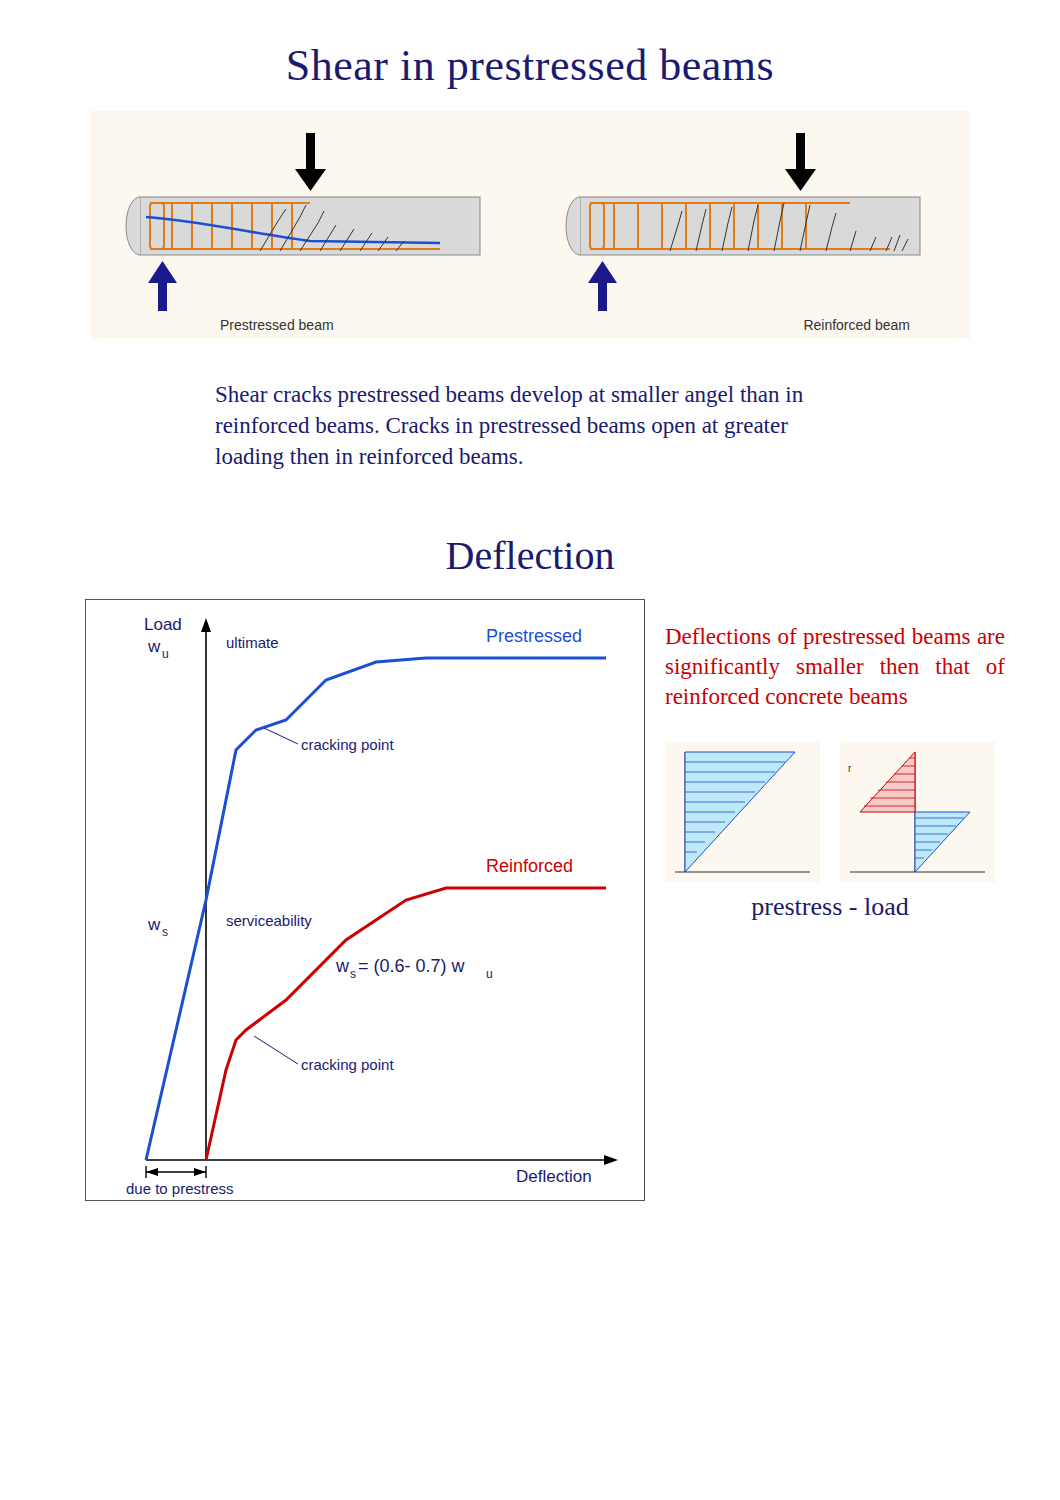Shear in prestressed beams
Prestressed beam
Reinforced beam
Shear cracks prestressed beams develop at smaller angel than in reinforced beams. Cracks in prestressed beams open at greater loading then in reinforced beams.
Deflection
Load w u w s Deflection ultimate serviceability Prestressed cracking point Reinforced cracking point w s = (0.6- 0.7) w u due to prestress
Deflections of prestressed beams are significantly smaller then that of reinforced concrete beams
r
prestress - load